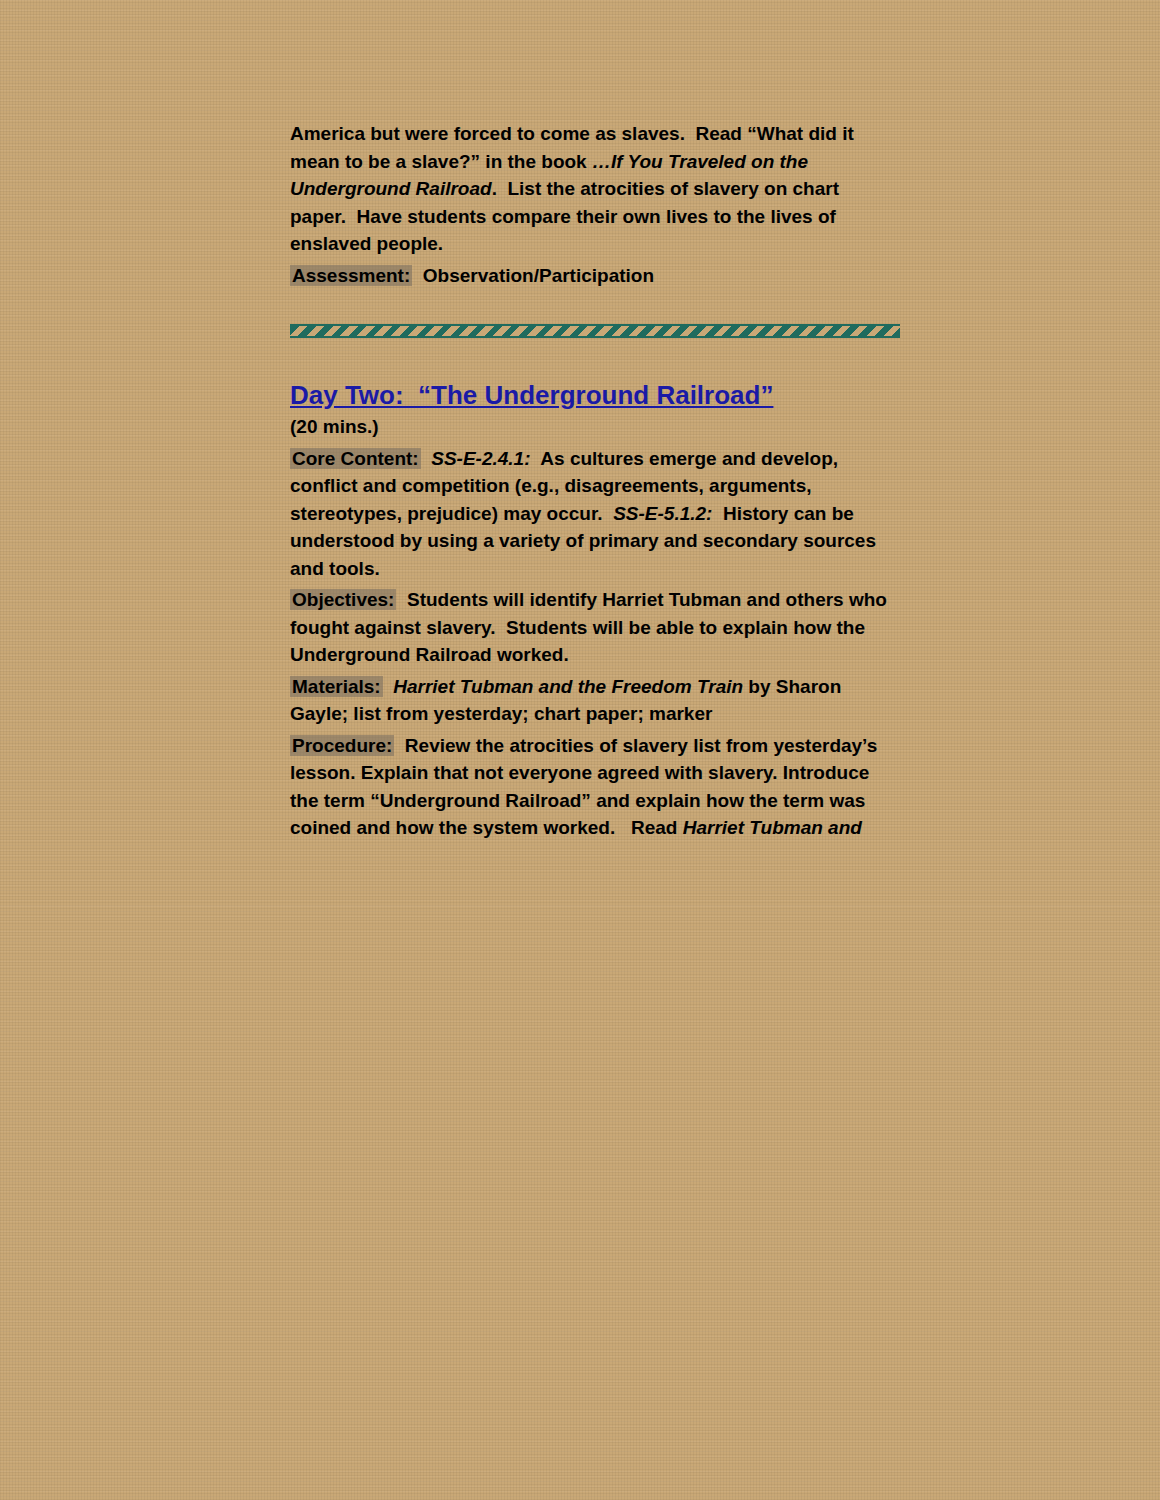America but were forced to come as slaves. Read “What did it mean to be a slave?” in the book …If You Traveled on the Underground Railroad. List the atrocities of slavery on chart paper. Have students compare their own lives to the lives of enslaved people.
Assessment: Observation/Participation
Day Two: “The Underground Railroad”
(20 mins.)
Core Content: SS-E-2.4.1: As cultures emerge and develop, conflict and competition (e.g., disagreements, arguments, stereotypes, prejudice) may occur. SS-E-5.1.2: History can be understood by using a variety of primary and secondary sources and tools.
Objectives: Students will identify Harriet Tubman and others who fought against slavery. Students will be able to explain how the Underground Railroad worked.
Materials: Harriet Tubman and the Freedom Train by Sharon Gayle; list from yesterday; chart paper; marker
Procedure: Review the atrocities of slavery list from yesterday’s lesson. Explain that not everyone agreed with slavery. Introduce the term “Underground Railroad” and explain how the term was coined and how the system worked. Read Harriet Tubman and